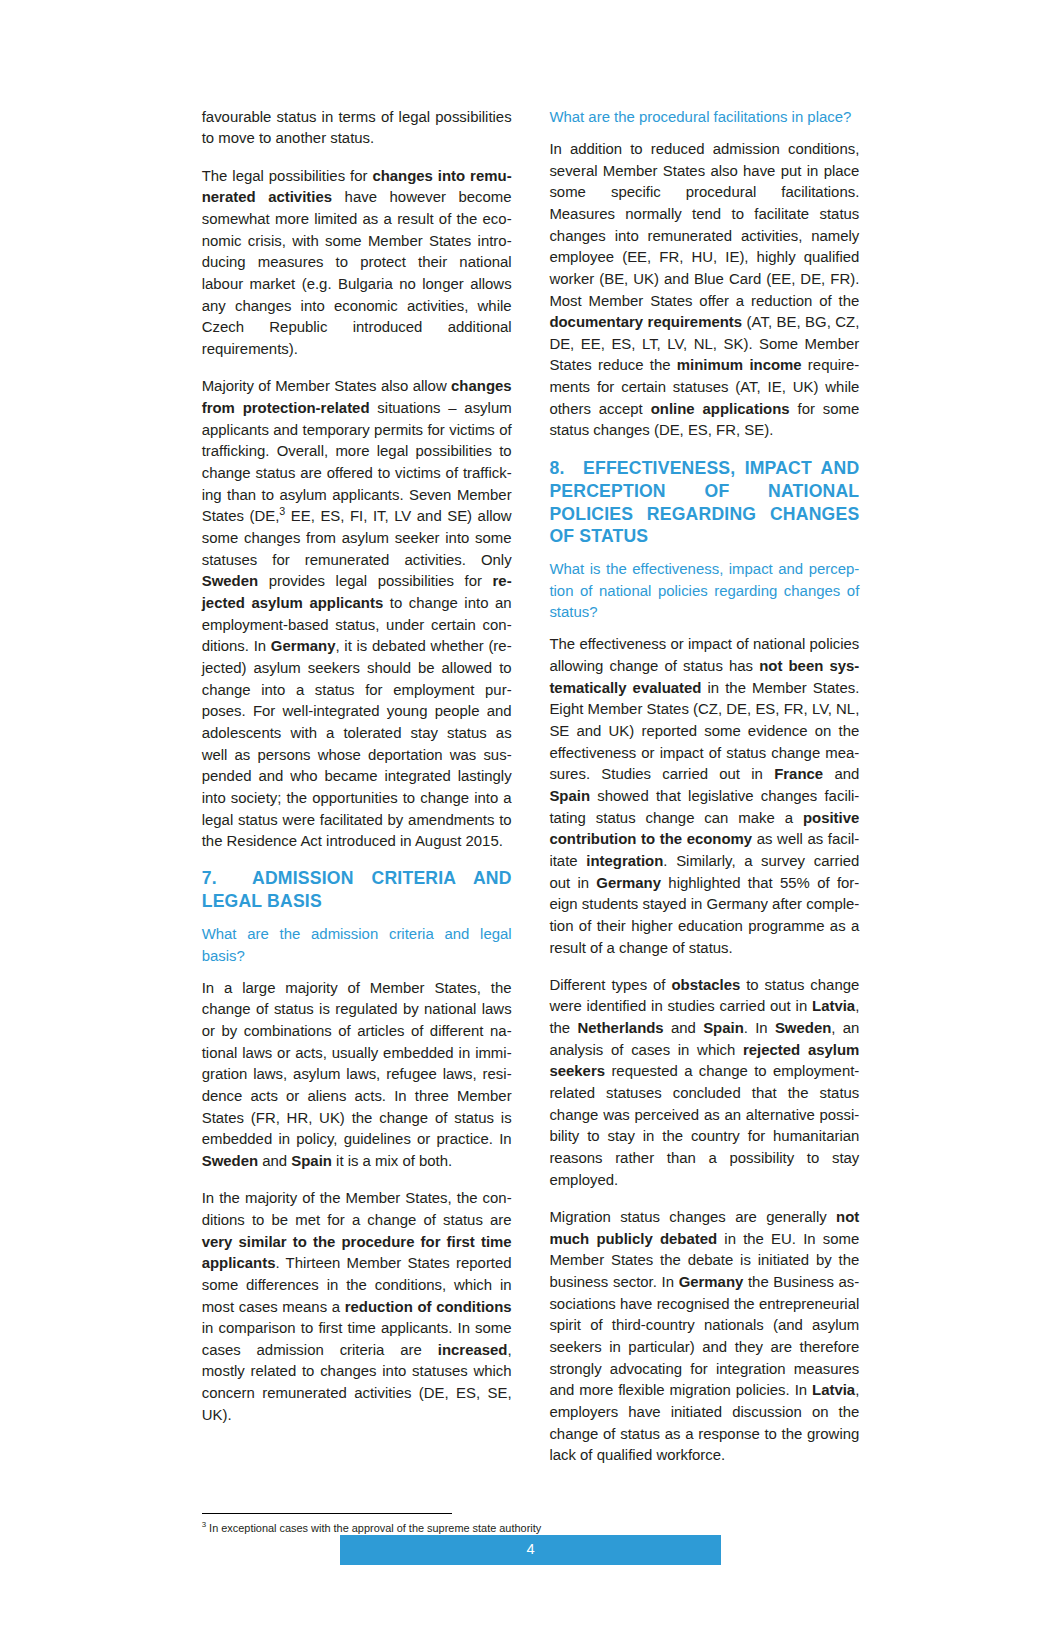favourable status in terms of legal possibilities to move to another status.
The legal possibilities for changes into remunerated activities have however become somewhat more limited as a result of the economic crisis, with some Member States introducing measures to protect their national labour market (e.g. Bulgaria no longer allows any changes into economic activities, while Czech Republic introduced additional requirements).
Majority of Member States also allow changes from protection-related situations – asylum applicants and temporary permits for victims of trafficking. Overall, more legal possibilities to change status are offered to victims of trafficking than to asylum applicants. Seven Member States (DE,3 EE, ES, FI, IT, LV and SE) allow some changes from asylum seeker into some statuses for remunerated activities. Only Sweden provides legal possibilities for rejected asylum applicants to change into an employment-based status, under certain conditions. In Germany, it is debated whether (rejected) asylum seekers should be allowed to change into a status for employment purposes. For well-integrated young people and adolescents with a tolerated stay status as well as persons whose deportation was suspended and who became integrated lastingly into society; the opportunities to change into a legal status were facilitated by amendments to the Residence Act introduced in August 2015.
7. Admission criteria and legal basis
What are the admission criteria and legal basis?
In a large majority of Member States, the change of status is regulated by national laws or by combinations of articles of different national laws or acts, usually embedded in immigration laws, asylum laws, refugee laws, residence acts or aliens acts. In three Member States (FR, HR, UK) the change of status is embedded in policy, guidelines or practice. In Sweden and Spain it is a mix of both.
In the majority of the Member States, the conditions to be met for a change of status are very similar to the procedure for first time applicants. Thirteen Member States reported some differences in the conditions, which in most cases means a reduction of conditions in comparison to first time applicants. In some cases admission criteria are increased, mostly related to changes into statuses which concern remunerated activities (DE, ES, SE, UK).
What are the procedural facilitations in place?
In addition to reduced admission conditions, several Member States also have put in place some specific procedural facilitations. Measures normally tend to facilitate status changes into remunerated activities, namely employee (EE, FR, HU, IE), highly qualified worker (BE, UK) and Blue Card (EE, DE, FR). Most Member States offer a reduction of the documentary requirements (AT, BE, BG, CZ, DE, EE, ES, LT, LV, NL, SK). Some Member States reduce the minimum income requirements for certain statuses (AT, IE, UK) while others accept online applications for some status changes (DE, ES, FR, SE).
8. Effectiveness, impact and perception of national policies regarding changes of status
What is the effectiveness, impact and perception of national policies regarding changes of status?
The effectiveness or impact of national policies allowing change of status has not been systematically evaluated in the Member States. Eight Member States (CZ, DE, ES, FR, LV, NL, SE and UK) reported some evidence on the effectiveness or impact of status change measures. Studies carried out in France and Spain showed that legislative changes facilitating status change can make a positive contribution to the economy as well as facilitate integration. Similarly, a survey carried out in Germany highlighted that 55% of foreign students stayed in Germany after completion of their higher education programme as a result of a change of status.
Different types of obstacles to status change were identified in studies carried out in Latvia, the Netherlands and Spain. In Sweden, an analysis of cases in which rejected asylum seekers requested a change to employment-related statuses concluded that the status change was perceived as an alternative possibility to stay in the country for humanitarian reasons rather than a possibility to stay employed.
Migration status changes are generally not much publicly debated in the EU. In some Member States the debate is initiated by the business sector. In Germany the Business associations have recognised the entrepreneurial spirit of third-country nationals (and asylum seekers in particular) and they are therefore strongly advocating for integration measures and more flexible migration policies. In Latvia, employers have initiated discussion on the change of status as a response to the growing lack of qualified workforce.
3 In exceptional cases with the approval of the supreme state authority
4